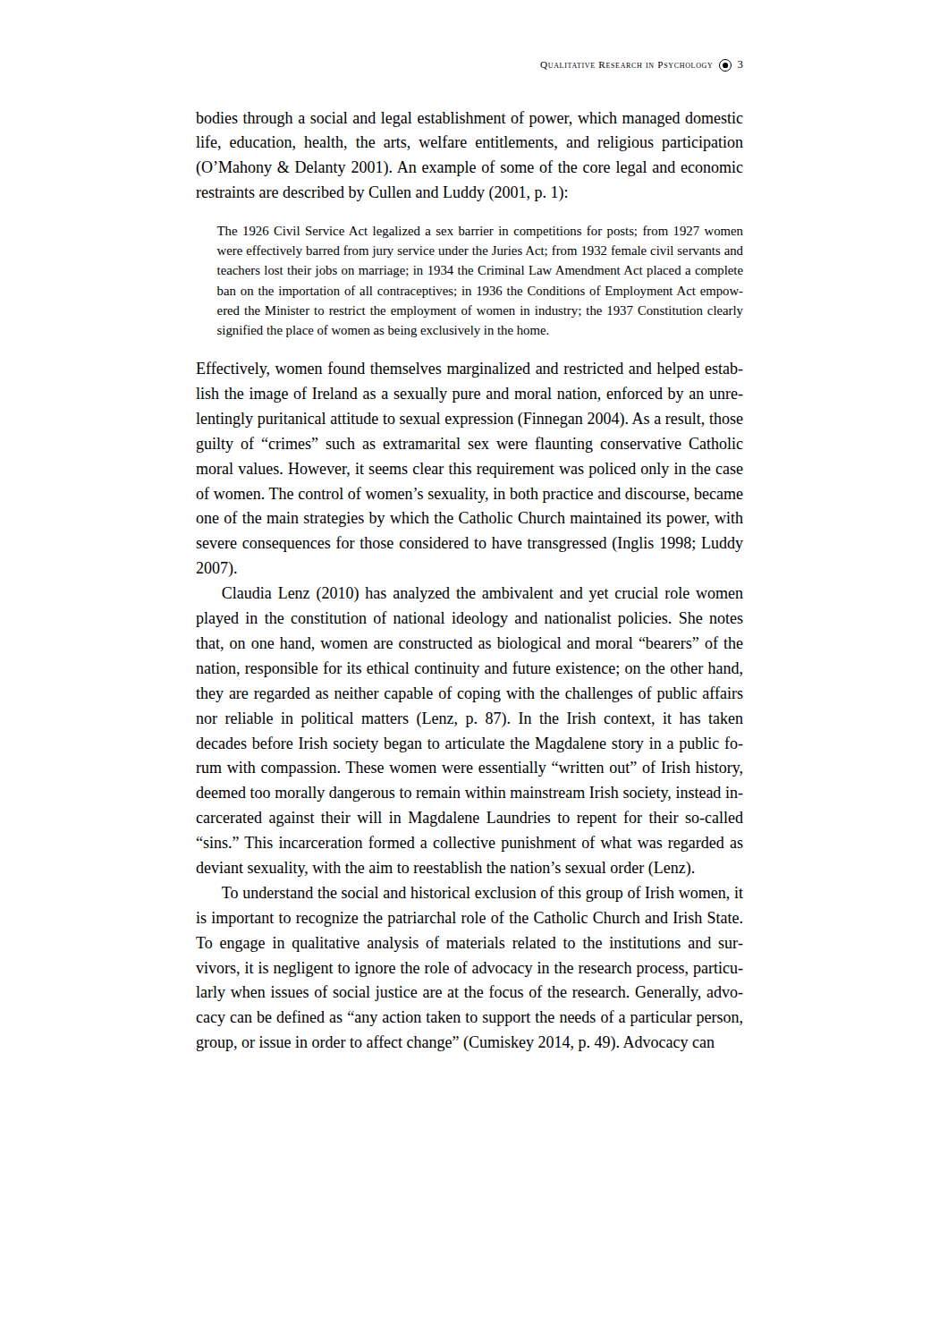Qualitative Research in Psychology 3
bodies through a social and legal establishment of power, which managed domestic life, education, health, the arts, welfare entitlements, and religious participation (O’Mahony & Delanty 2001). An example of some of the core legal and economic restraints are described by Cullen and Luddy (2001, p. 1):
The 1926 Civil Service Act legalized a sex barrier in competitions for posts; from 1927 women were effectively barred from jury service under the Juries Act; from 1932 female civil servants and teachers lost their jobs on marriage; in 1934 the Criminal Law Amendment Act placed a complete ban on the importation of all contraceptives; in 1936 the Conditions of Employment Act empowered the Minister to restrict the employment of women in industry; the 1937 Constitution clearly signified the place of women as being exclusively in the home.
Effectively, women found themselves marginalized and restricted and helped establish the image of Ireland as a sexually pure and moral nation, enforced by an unrelentingly puritanical attitude to sexual expression (Finnegan 2004). As a result, those guilty of “crimes” such as extramarital sex were flaunting conservative Catholic moral values. However, it seems clear this requirement was policed only in the case of women. The control of women’s sexuality, in both practice and discourse, became one of the main strategies by which the Catholic Church maintained its power, with severe consequences for those considered to have transgressed (Inglis 1998; Luddy 2007).
Claudia Lenz (2010) has analyzed the ambivalent and yet crucial role women played in the constitution of national ideology and nationalist policies. She notes that, on one hand, women are constructed as biological and moral “bearers” of the nation, responsible for its ethical continuity and future existence; on the other hand, they are regarded as neither capable of coping with the challenges of public affairs nor reliable in political matters (Lenz, p. 87). In the Irish context, it has taken decades before Irish society began to articulate the Magdalene story in a public forum with compassion. These women were essentially “written out” of Irish history, deemed too morally dangerous to remain within mainstream Irish society, instead incarcerated against their will in Magdalene Laundries to repent for their so-called “sins.” This incarceration formed a collective punishment of what was regarded as deviant sexuality, with the aim to reestablish the nation’s sexual order (Lenz).
To understand the social and historical exclusion of this group of Irish women, it is important to recognize the patriarchal role of the Catholic Church and Irish State. To engage in qualitative analysis of materials related to the institutions and survivors, it is negligent to ignore the role of advocacy in the research process, particularly when issues of social justice are at the focus of the research. Generally, advocacy can be defined as “any action taken to support the needs of a particular person, group, or issue in order to affect change” (Cumiskey 2014, p. 49). Advocacy can